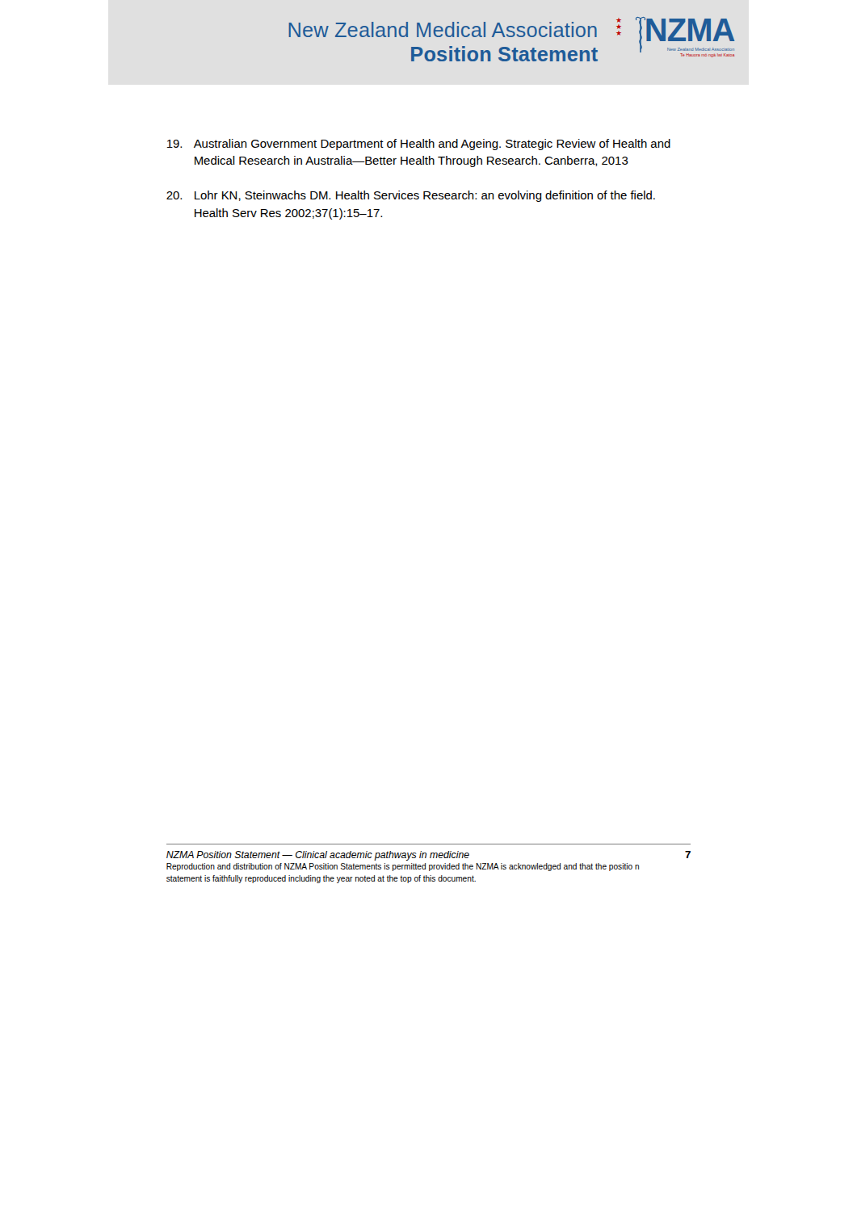New Zealand Medical Association
Position Statement
★
★
★
NZMA
New Zealand Medical Association
Te Hauora mō ngā Iwi Katoa
Australian Government Department of Health and Ageing. Strategic Review of Health and Medical Research in Australia—Better Health Through Research. Canberra, 2013
Lohr KN, Steinwachs DM. Health Services Research: an evolving definition of the field. Health Serv Res 2002;37(1):15–17.
NZMA Position Statement — Clinical academic pathways in medicine
7
Reproduction and distribution of NZMA Position Statements is permitted provided the NZMA is acknowledged and that the positio n statement is faithfully reproduced including the year noted at the top of this document.